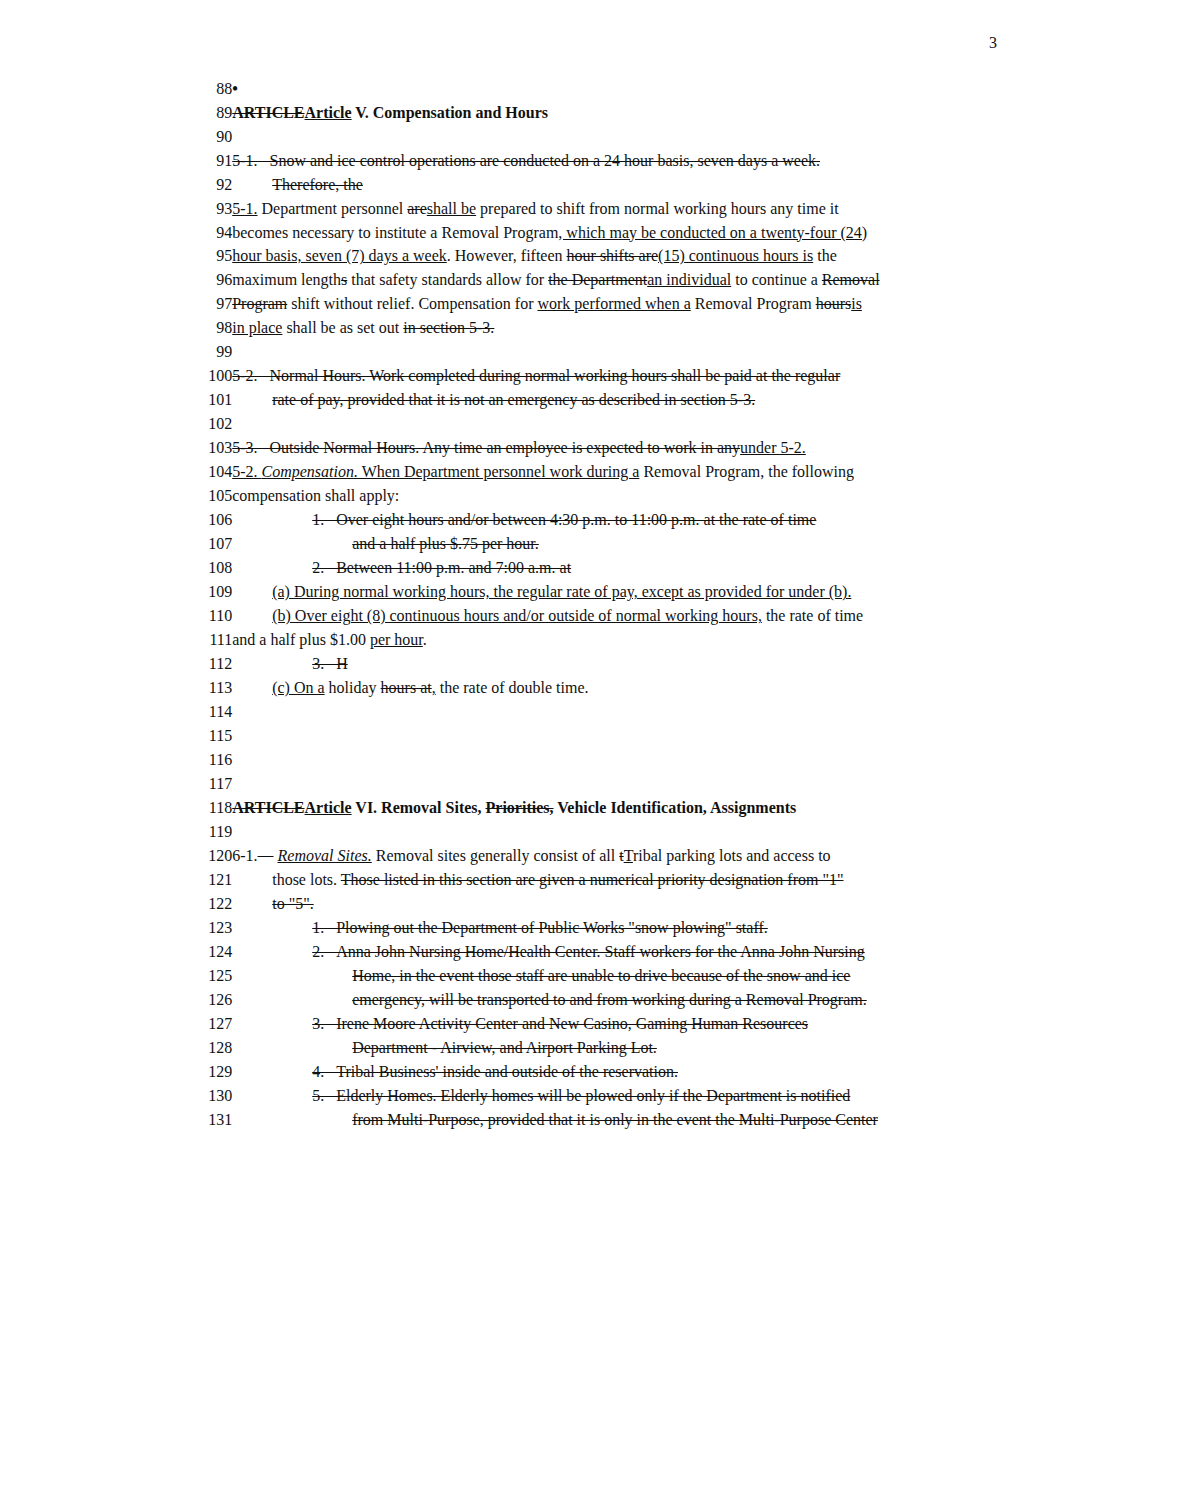3
| 88 | • |
| 89 | ARTICLE Article V. Compensation and Hours |
| 90 | |
| 91 | 5-1. Snow and ice control operations are conducted on a 24 hour basis, seven days a week. |
| 92 | Therefore, the |
| 93 | 5-1. Department personnel are shall be prepared to shift from normal working hours any time it |
| 94 | becomes necessary to institute a Removal Program , which may be conducted on a twenty-four (24) |
| 95 | hour basis, seven (7) days a week . However, fifteen hour shifts are (15) continuous hours is the |
| 96 | maximum length s that safety standards allow for the Department an individual to continue a Removal |
| 97 | Program shift without relief. Compensation for work performed when a Removal Program hours is |
| 98 | in place shall be as set out in section 5-3. |
| 99 | |
| 100 | 5-2. Normal Hours. Work completed during normal working hours shall be paid at the regular |
| 101 | rate of pay, provided that it is not an emergency as described in section 5-3. |
| 102 | |
| 103 | 5-3. Outside Normal Hours. Any time an employee is expected to work in any under 5-2. |
| 104 | 5-2. Compensation. When Department personnel work during a Removal Program, the following |
| 105 | compensation shall apply: |
| 106 | 1. Over eight hours and/or between 4:30 p.m. to 11:00 p.m. at the rate of time |
| 107 | and a half plus $.75 per hour. |
| 108 | 2. Between 11:00 p.m. and 7:00 a.m. at |
| 109 | (a) During normal working hours, the regular rate of pay, except as provided for under (b). |
| 110 | (b) Over eight (8) continuous hours and/or outside of normal working hours, the rate of time |
| 111 | and a half plus $1.00 per hour . |
| 112 | 3. H |
| 113 | (c) On a holiday hours at , the rate of double time. |
| 114 | |
| 115 | |
| 116 | |
| 117 | |
| 118 | ARTICLE Article VI. Removal Sites, Priorities, Vehicle Identification, Assignments |
| 119 | |
| 120 | 6-1. Removal Sites. Removal sites generally consist of all t T ribal parking lots and access to |
| 121 | those lots. Those listed in this section are given a numerical priority designation from "1" |
| 122 | to "5". |
| 123 | 1. Plowing out the Department of Public Works "snow plowing" staff. |
| 124 | 2. Anna John Nursing Home/Health Center. Staff workers for the Anna John Nursing |
| 125 | Home, in the event those staff are unable to drive because of the snow and ice |
| 126 | emergency, will be transported to and from working during a Removal Program. |
| 127 | 3. Irene Moore Activity Center and New Casino, Gaming Human Resources |
| 128 | Department - Airview, and Airport Parking Lot. |
| 129 | 4. Tribal Business' inside and outside of the reservation. |
| 130 | 5. Elderly Homes. Elderly homes will be plowed only if the Department is notified |
| 131 | from Multi-Purpose, provided that it is only in the event the Multi-Purpose Center |